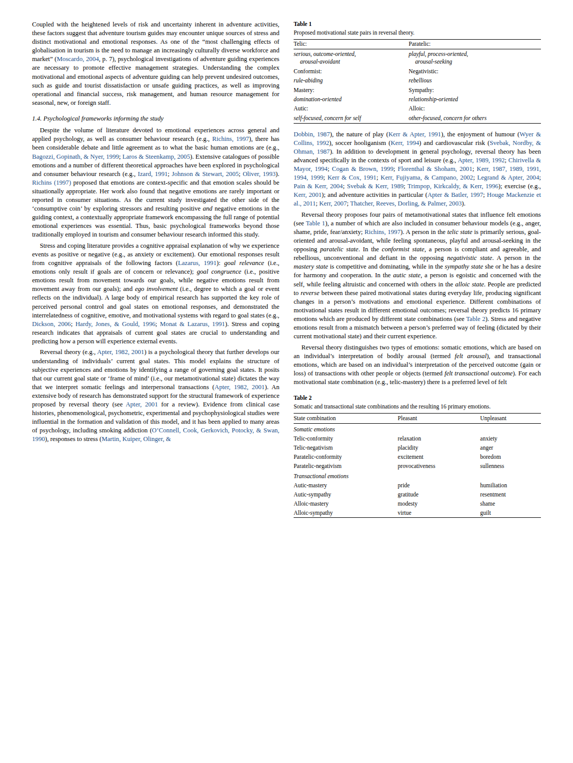Coupled with the heightened levels of risk and uncertainty inherent in adventure activities, these factors suggest that adventure tourism guides may encounter unique sources of stress and distinct motivational and emotional responses. As one of the “most challenging effects of globalisation in tourism is the need to manage an increasingly culturally diverse workforce and market” (Moscardo, 2004, p. 7), psychological investigations of adventure guiding experiences are necessary to promote effective management strategies. Understanding the complex motivational and emotional aspects of adventure guiding can help prevent undesired outcomes, such as guide and tourist dissatisfaction or unsafe guiding practices, as well as improving operational and financial success, risk management, and human resource management for seasonal, new, or foreign staff.
1.4. Psychological frameworks informing the study
Despite the volume of literature devoted to emotional experiences across general and applied psychology, as well as consumer behaviour research (e.g., Richins, 1997), there has been considerable debate and little agreement as to what the basic human emotions are (e.g., Bagozzi, Gopinath, & Nyer, 1999; Laros & Steenkamp, 2005). Extensive catalogues of possible emotions and a number of different theoretical approaches have been explored in psychological and consumer behaviour research (e.g., Izard, 1991; Johnson & Stewart, 2005; Oliver, 1993). Richins (1997) proposed that emotions are context-specific and that emotion scales should be situationally appropriate. Her work also found that negative emotions are rarely important or reported in consumer situations. As the current study investigated the other side of the ‘consumptive coin’ by exploring stressors and resulting positive and negative emotions in the guiding context, a contextually appropriate framework encompassing the full range of potential emotional experiences was essential. Thus, basic psychological frameworks beyond those traditionally employed in tourism and consumer behaviour research informed this study.
Stress and coping literature provides a cognitive appraisal explanation of why we experience events as positive or negative (e.g., as anxiety or excitement). Our emotional responses result from cognitive appraisals of the following factors (Lazarus, 1991): goal relevance (i.e., emotions only result if goals are of concern or relevance); goal congruence (i.e., positive emotions result from movement towards our goals, while negative emotions result from movement away from our goals); and ego involvement (i.e., degree to which a goal or event reflects on the individual). A large body of empirical research has supported the key role of perceived personal control and goal states on emotional responses, and demonstrated the interrelatedness of cognitive, emotive, and motivational systems with regard to goal states (e.g., Dickson, 2006; Hardy, Jones, & Gould, 1996; Monat & Lazarus, 1991). Stress and coping research indicates that appraisals of current goal states are crucial to understanding and predicting how a person will experience external events.
Reversal theory (e.g., Apter, 1982, 2001) is a psychological theory that further develops our understanding of individuals’ current goal states. This model explains the structure of subjective experiences and emotions by identifying a range of governing goal states. It posits that our current goal state or ‘frame of mind’ (i.e., our metamotivational state) dictates the way that we interpret somatic feelings and interpersonal transactions (Apter, 1982, 2001). An extensive body of research has demonstrated support for the structural framework of experience proposed by reversal theory (see Apter, 2001 for a review). Evidence from clinical case histories, phenomenological, psychometric, experimental and psychophysiological studies were influential in the formation and validation of this model, and it has been applied to many areas of psychology, including smoking addiction (O’Connell, Cook, Gerkovich, Potocky, & Swan, 1990), responses to stress (Martin, Kuiper, Olinger, &
Table 1
Proposed motivational state pairs in reversal theory.
| Telic: | Paratelic: |
| serious, outcome-oriented, arousal-avoidant | playful, process-oriented, arousal-seeking |
| Conformist: | Negativistic: |
| rule-abiding | rebellious |
| Mastery: | Sympathy: |
| domination-oriented | relationship-oriented |
| Autic: | Alloic: |
| self-focused, concern for self | other-focused, concern for others |
Dobbin, 1987), the nature of play (Kerr & Apter, 1991), the enjoyment of humour (Wyer & Collins, 1992), soccer hooliganism (Kerr, 1994) and cardiovascular risk (Svebak, Nordby, & Ohman, 1987). In addition to development in general psychology, reversal theory has been advanced specifically in the contexts of sport and leisure (e.g., Apter, 1989, 1992; Chirivella & Mayor, 1994; Cogan & Brown, 1999; Florenthal & Shoham, 2001; Kerr, 1987, 1989, 1991, 1994, 1999; Kerr & Cox, 1991; Kerr, Fujiyama, & Campano, 2002; Legrand & Apter, 2004; Pain & Kerr, 2004; Svebak & Kerr, 1989; Trimpop, Kirkcaldy, & Kerr, 1996); exercise (e.g., Kerr, 2001); and adventure activities in particular (Apter & Batler, 1997; Houge Mackenzie et al., 2011; Kerr, 2007; Thatcher, Reeves, Dorling, & Palmer, 2003).
Reversal theory proposes four pairs of metamotivational states that influence felt emotions (see Table 1), a number of which are also included in consumer behaviour models (e.g., anger, shame, pride, fear/anxiety; Richins, 1997). A person in the telic state is primarily serious, goal-oriented and arousal-avoidant, while feeling spontaneous, playful and arousal-seeking in the opposing paratelic state. In the conformist state, a person is compliant and agreeable, and rebellious, unconventional and defiant in the opposing negativistic state. A person in the mastery state is competitive and dominating, while in the sympathy state she or he has a desire for harmony and cooperation. In the autic state, a person is egoistic and concerned with the self, while feeling altruistic and concerned with others in the alloic state. People are predicted to reverse between these paired motivational states during everyday life, producing significant changes in a person’s motivations and emotional experience. Different combinations of motivational states result in different emotional outcomes; reversal theory predicts 16 primary emotions which are produced by different state combinations (see Table 2). Stress and negative emotions result from a mismatch between a person’s preferred way of feeling (dictated by their current motivational state) and their current experience.
Reversal theory distinguishes two types of emotions: somatic emotions, which are based on an individual’s interpretation of bodily arousal (termed felt arousal), and transactional emotions, which are based on an individual’s interpretation of the perceived outcome (gain or loss) of transactions with other people or objects (termed felt transactional outcome). For each motivational state combination (e.g., telic-mastery) there is a preferred level of felt
Table 2
Somatic and transactional state combinations and the resulting 16 primary emotions.
| State combination | Pleasant | Unpleasant |
| --- | --- | --- |
| Somatic emotions |
| Telic-conformity | relaxation | anxiety |
| Telic-negativism | placidity | anger |
| Paratelic-conformity | excitement | boredom |
| Paratelic-negativism | provocativeness | sullenness |
| Transactional emotions |
| Autic-mastery | pride | humiliation |
| Autic-sympathy | gratitude | resentment |
| Alloic-mastery | modesty | shame |
| Alloic-sympathy | virtue | guilt |